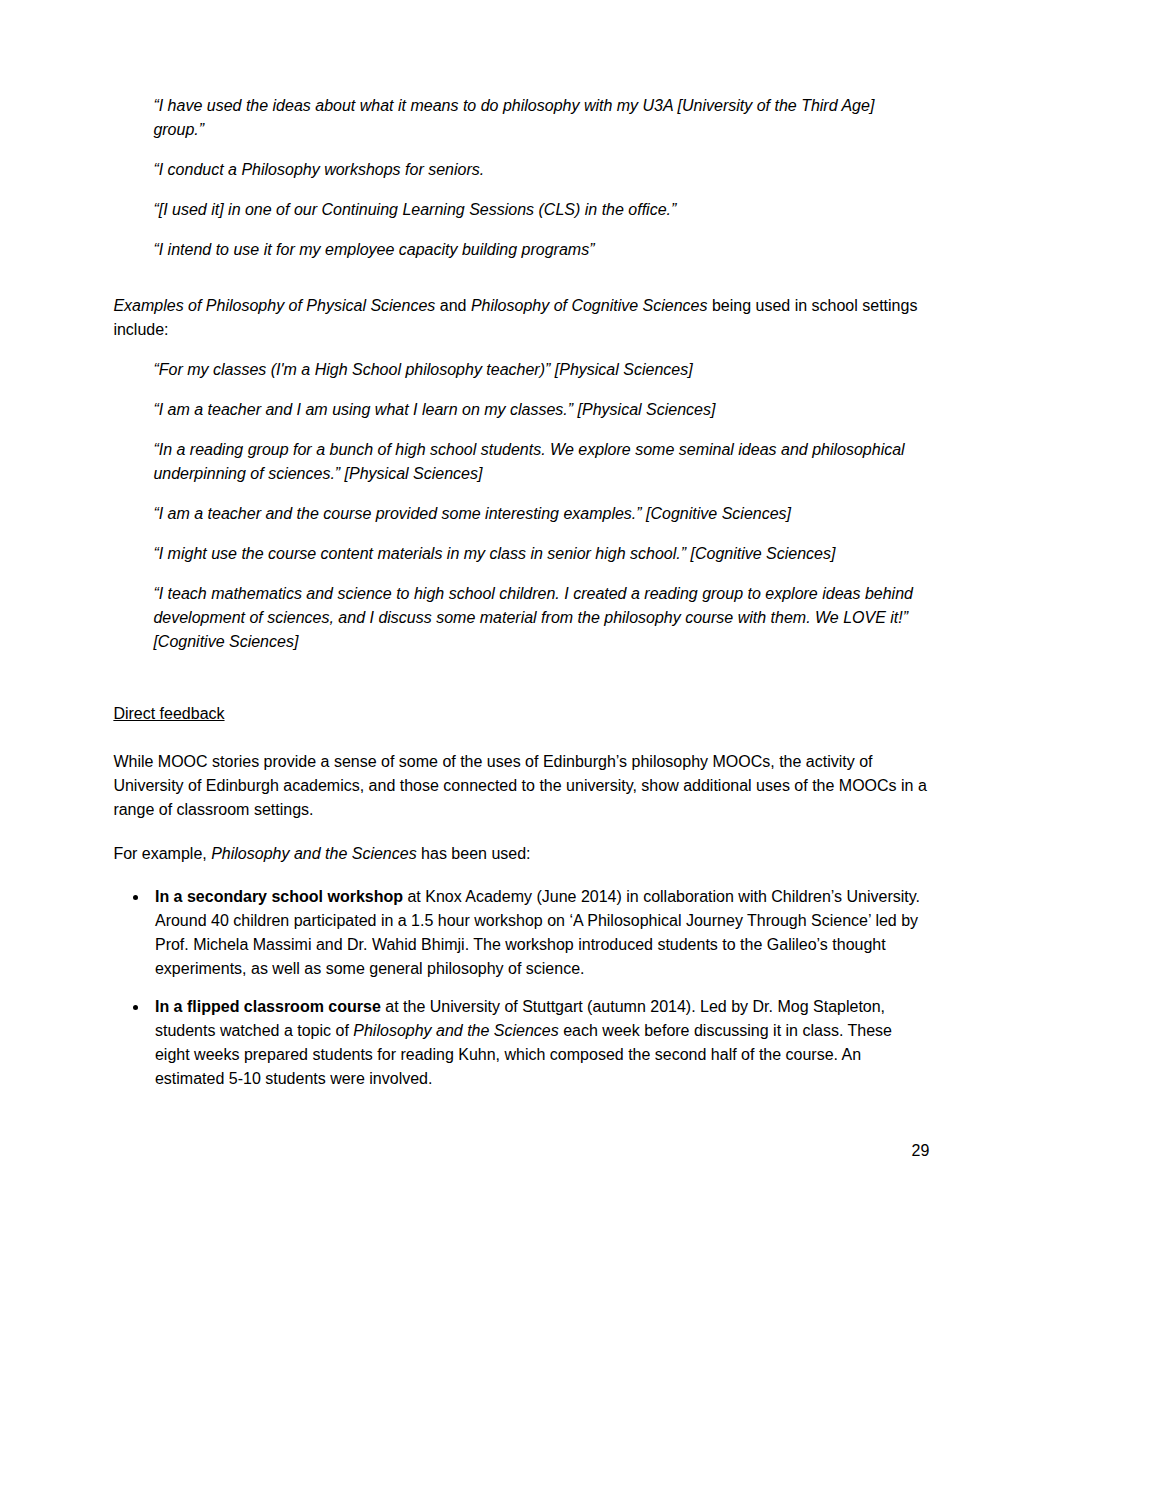“I have used the ideas about what it means to do philosophy with my U3A [University of the Third Age] group.”
“I conduct a Philosophy workshops for seniors.
“[I used it] in one of our Continuing Learning Sessions (CLS) in the office.”
“I intend to use it for my employee capacity building programs”
Examples of Philosophy of Physical Sciences and Philosophy of Cognitive Sciences being used in school settings include:
“For my classes (I'm a High School philosophy teacher)” [Physical Sciences]
“I am a teacher and I am using what I learn on my classes.” [Physical Sciences]
“In a reading group for a bunch of high school students. We explore some seminal ideas and philosophical underpinning of sciences.” [Physical Sciences]
“I am a teacher and the course provided some interesting examples.” [Cognitive Sciences]
“I might use the course content materials in my class in senior high school.” [Cognitive Sciences]
“I teach mathematics and science to high school children. I created a reading group to explore ideas behind development of sciences, and I discuss some material from the philosophy course with them. We LOVE it!” [Cognitive Sciences]
Direct feedback
While MOOC stories provide a sense of some of the uses of Edinburgh’s philosophy MOOCs, the activity of University of Edinburgh academics, and those connected to the university, show additional uses of the MOOCs in a range of classroom settings.
For example, Philosophy and the Sciences has been used:
In a secondary school workshop at Knox Academy (June 2014) in collaboration with Children’s University. Around 40 children participated in a 1.5 hour workshop on ‘A Philosophical Journey Through Science’ led by Prof. Michela Massimi and Dr. Wahid Bhimji. The workshop introduced students to the Galileo’s thought experiments, as well as some general philosophy of science.
In a flipped classroom course at the University of Stuttgart (autumn 2014). Led by Dr. Mog Stapleton, students watched a topic of Philosophy and the Sciences each week before discussing it in class. These eight weeks prepared students for reading Kuhn, which composed the second half of the course. An estimated 5-10 students were involved.
29